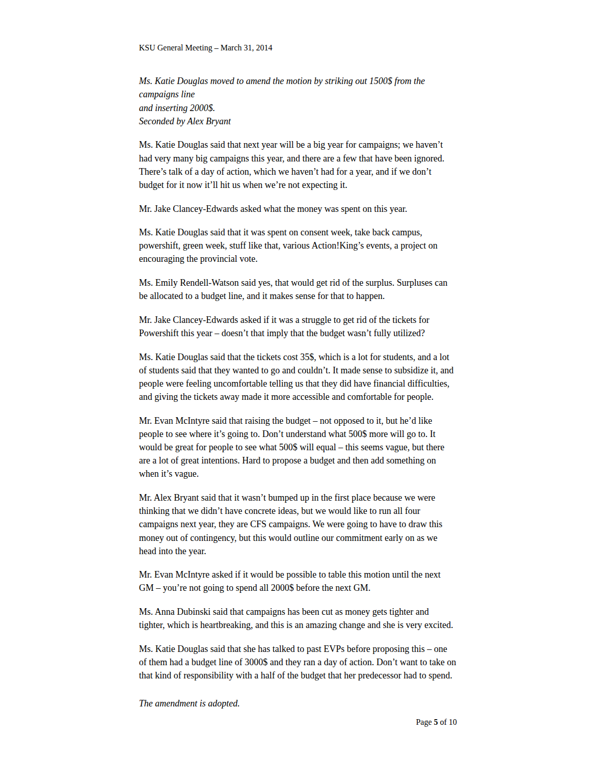KSU General Meeting – March 31, 2014
Ms. Katie Douglas moved to amend the motion by striking out 1500$ from the campaigns line and inserting 2000$. Seconded by Alex Bryant
Ms. Katie Douglas said that next year will be a big year for campaigns; we haven’t had very many big campaigns this year, and there are a few that have been ignored. There’s talk of a day of action, which we haven’t had for a year, and if we don’t budget for it now it’ll hit us when we’re not expecting it.
Mr. Jake Clancey-Edwards asked what the money was spent on this year.
Ms. Katie Douglas said that it was spent on consent week, take back campus, powershift, green week, stuff like that, various Action!King’s events, a project on encouraging the provincial vote.
Ms. Emily Rendell-Watson said yes, that would get rid of the surplus. Surpluses can be allocated to a budget line, and it makes sense for that to happen.
Mr. Jake Clancey-Edwards asked if it was a struggle to get rid of the tickets for Powershift this year – doesn’t that imply that the budget wasn’t fully utilized?
Ms. Katie Douglas said that the tickets cost 35$, which is a lot for students, and a lot of students said that they wanted to go and couldn’t. It made sense to subsidize it, and people were feeling uncomfortable telling us that they did have financial difficulties, and giving the tickets away made it more accessible and comfortable for people.
Mr. Evan McIntyre said that raising the budget – not opposed to it, but he’d like people to see where it’s going to. Don’t understand what 500$ more will go to. It would be great for people to see what 500$ will equal – this seems vague, but there are a lot of great intentions. Hard to propose a budget and then add something on when it’s vague.
Mr. Alex Bryant said that it wasn’t bumped up in the first place because we were thinking that we didn’t have concrete ideas, but we would like to run all four campaigns next year, they are CFS campaigns. We were going to have to draw this money out of contingency, but this would outline our commitment early on as we head into the year.
Mr. Evan McIntyre asked if it would be possible to table this motion until the next GM – you’re not going to spend all 2000$ before the next GM.
Ms. Anna Dubinski said that campaigns has been cut as money gets tighter and tighter, which is heartbreaking, and this is an amazing change and she is very excited.
Ms. Katie Douglas said that she has talked to past EVPs before proposing this – one of them had a budget line of 3000$ and they ran a day of action. Don’t want to take on that kind of responsibility with a half of the budget that her predecessor had to spend.
The amendment is adopted.
Page 5 of 10